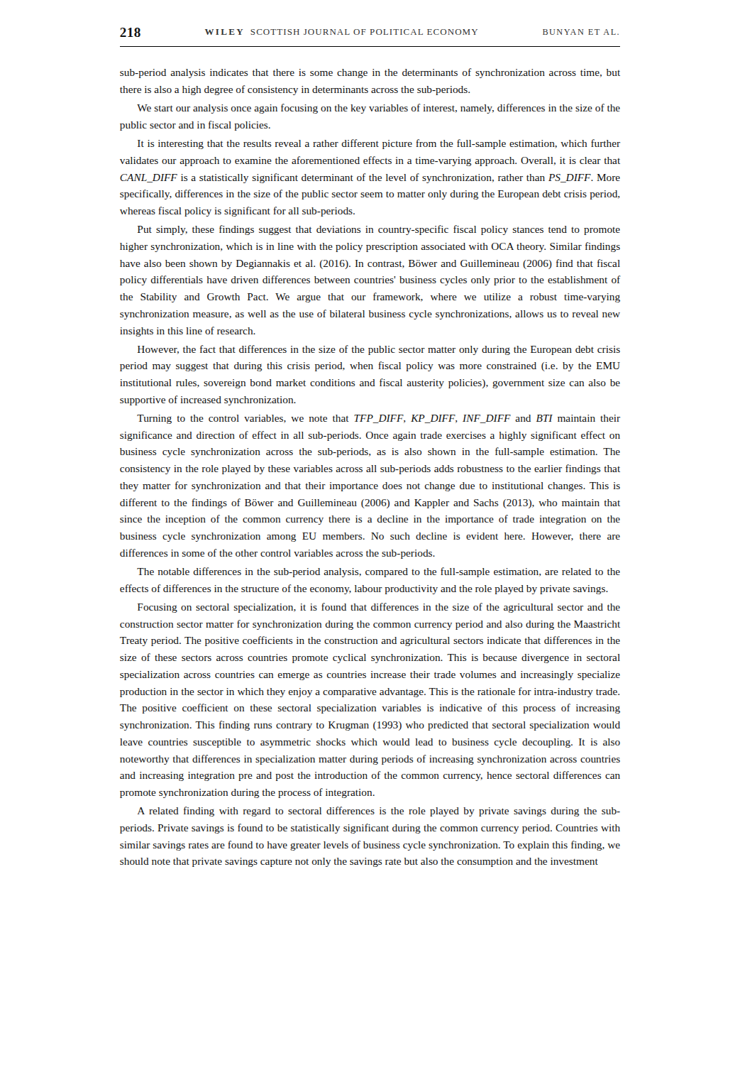218 WILEYScottish Journal of Political Economy Bunyan et al.
sub-period analysis indicates that there is some change in the determinants of synchronization across time, but there is also a high degree of consistency in determinants across the sub-periods.
We start our analysis once again focusing on the key variables of interest, namely, differences in the size of the public sector and in fiscal policies.
It is interesting that the results reveal a rather different picture from the full-sample estimation, which further validates our approach to examine the aforementioned effects in a time-varying approach. Overall, it is clear that CANL_DIFF is a statistically significant determinant of the level of synchronization, rather than PS_DIFF. More specifically, differences in the size of the public sector seem to matter only during the European debt crisis period, whereas fiscal policy is significant for all sub-periods.
Put simply, these findings suggest that deviations in country-specific fiscal policy stances tend to promote higher synchronization, which is in line with the policy prescription associated with OCA theory. Similar findings have also been shown by Degiannakis et al. (2016). In contrast, Böwer and Guillemineau (2006) find that fiscal policy differentials have driven differences between countries' business cycles only prior to the establishment of the Stability and Growth Pact. We argue that our framework, where we utilize a robust time-varying synchronization measure, as well as the use of bilateral business cycle synchronizations, allows us to reveal new insights in this line of research.
However, the fact that differences in the size of the public sector matter only during the European debt crisis period may suggest that during this crisis period, when fiscal policy was more constrained (i.e. by the EMU institutional rules, sovereign bond market conditions and fiscal austerity policies), government size can also be supportive of increased synchronization.
Turning to the control variables, we note that TFP_DIFF, KP_DIFF, INF_DIFF and BTI maintain their significance and direction of effect in all sub-periods. Once again trade exercises a highly significant effect on business cycle synchronization across the sub-periods, as is also shown in the full-sample estimation. The consistency in the role played by these variables across all sub-periods adds robustness to the earlier findings that they matter for synchronization and that their importance does not change due to institutional changes. This is different to the findings of Böwer and Guillemineau (2006) and Kappler and Sachs (2013), who maintain that since the inception of the common currency there is a decline in the importance of trade integration on the business cycle synchronization among EU members. No such decline is evident here. However, there are differences in some of the other control variables across the sub-periods.
The notable differences in the sub-period analysis, compared to the full-sample estimation, are related to the effects of differences in the structure of the economy, labour productivity and the role played by private savings.
Focusing on sectoral specialization, it is found that differences in the size of the agricultural sector and the construction sector matter for synchronization during the common currency period and also during the Maastricht Treaty period. The positive coefficients in the construction and agricultural sectors indicate that differences in the size of these sectors across countries promote cyclical synchronization. This is because divergence in sectoral specialization across countries can emerge as countries increase their trade volumes and increasingly specialize production in the sector in which they enjoy a comparative advantage. This is the rationale for intra-industry trade. The positive coefficient on these sectoral specialization variables is indicative of this process of increasing synchronization. This finding runs contrary to Krugman (1993) who predicted that sectoral specialization would leave countries susceptible to asymmetric shocks which would lead to business cycle decoupling. It is also noteworthy that differences in specialization matter during periods of increasing synchronization across countries and increasing integration pre and post the introduction of the common currency, hence sectoral differences can promote synchronization during the process of integration.
A related finding with regard to sectoral differences is the role played by private savings during the sub-periods. Private savings is found to be statistically significant during the common currency period. Countries with similar savings rates are found to have greater levels of business cycle synchronization. To explain this finding, we should note that private savings capture not only the savings rate but also the consumption and the investment